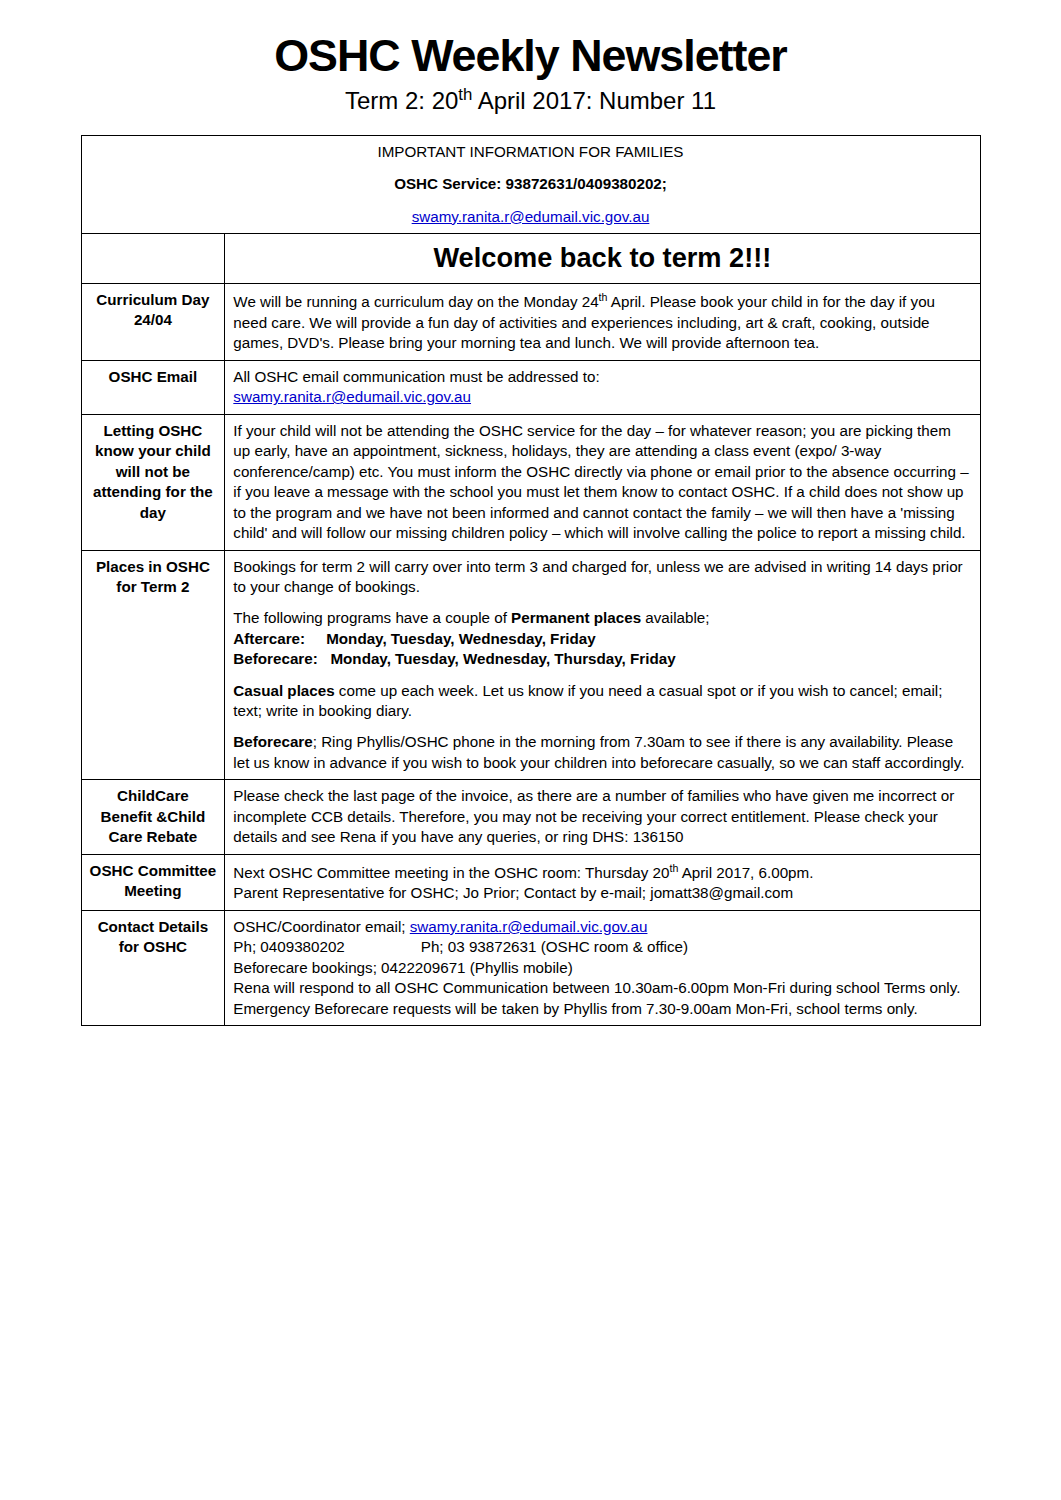OSHC Weekly Newsletter
Term 2: 20th April 2017: Number 11
| IMPORTANT INFORMATION FOR FAMILIES |
| OSHC Service: 93872631/0409380202; |
| swamy.ranita.r@edumail.vic.gov.au |
| | Welcome back to term 2!!! |
| Curriculum Day 24/04 | We will be running a curriculum day on the Monday 24 th April. Please book your child in for the day if you need care. We will provide a fun day of activities and experiences including, art & craft, cooking, outside games, DVD's. Please bring your morning tea and lunch. We will provide afternoon tea. |
| OSHC Email | All OSHC email communication must be addressed to: swamy.ranita.r@edumail.vic.gov.au |
| Letting OSHC know your child will not be attending for the day | If your child will not be attending the OSHC service for the day – for whatever reason; you are picking them up early, have an appointment, sickness, holidays, they are attending a class event (expo/ 3-way conference/camp) etc. You must inform the OSHC directly via phone or email prior to the absence occurring – if you leave a message with the school you must let them know to contact OSHC. If a child does not show up to the program and we have not been informed and cannot contact the family – we will then have a 'missing child' and will follow our missing children policy – which will involve calling the police to report a missing child. |
| Places in OSHC for Term 2 | Bookings for term 2 will carry over into term 3 and charged for, unless we are advised in writing 14 days prior to your change of bookings. The following programs have a couple of Permanent places available; Aftercare: Monday, Tuesday, Wednesday, Friday Beforecare: Monday, Tuesday, Wednesday, Thursday, Friday Casual places come up each week. Let us know if you need a casual spot or if you wish to cancel; email; text; write in booking diary. Beforecare ; Ring Phyllis/OSHC phone in the morning from 7.30am to see if there is any availability. Please let us know in advance if you wish to book your children into beforecare casually, so we can staff accordingly. |
| ChildCare Benefit &Child Care Rebate | Please check the last page of the invoice, as there are a number of families who have given me incorrect or incomplete CCB details. Therefore, you may not be receiving your correct entitlement. Please check your details and see Rena if you have any queries, or ring DHS: 136150 |
| OSHC Committee Meeting | Next OSHC Committee meeting in the OSHC room: Thursday 20 th April 2017, 6.00pm. Parent Representative for OSHC; Jo Prior; Contact by e-mail; jomatt38@gmail.com |
| Contact Details for OSHC | OSHC/Coordinator email; swamy.ranita.r@edumail.vic.gov.au Ph; 0409380202 Ph; 03 93872631 (OSHC room & office) Beforecare bookings; 0422209671 (Phyllis mobile) Rena will respond to all OSHC Communication between 10.30am-6.00pm Mon-Fri during school Terms only. Emergency Beforecare requests will be taken by Phyllis from 7.30-9.00am Mon-Fri, school terms only. |